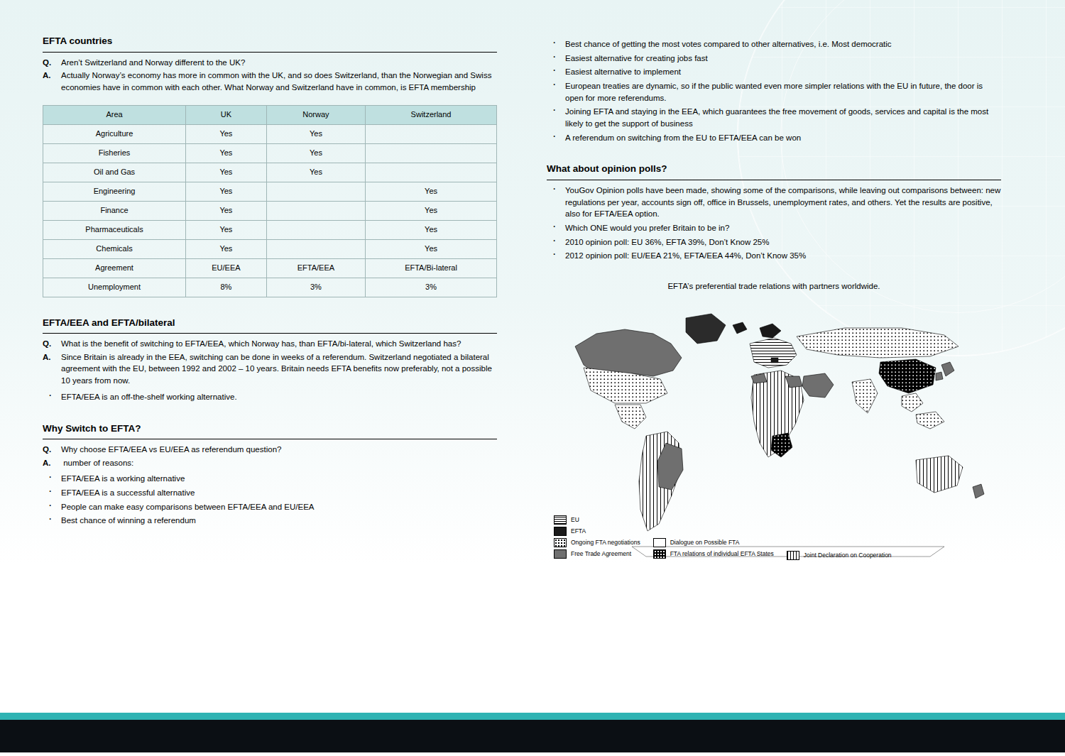EFTA countries
Q.
Aren’t Switzerland and Norway different to the UK?
A.
Actually Norway’s economy has more in common with the UK, and so does Switzerland, than the Norwegian and Swiss economies have in common with each other. What Norway and Switzerland have in common, is EFTA membership
| Area | UK | Norway | Switzerland |
| --- | --- | --- | --- |
| Agriculture | Yes | Yes | |
| Fisheries | Yes | Yes | |
| Oil and Gas | Yes | Yes | |
| Engineering | Yes | | Yes |
| Finance | Yes | | Yes |
| Pharmaceuticals | Yes | | Yes |
| Chemicals | Yes | | Yes |
| Agreement | EU/EEA | EFTA/EEA | EFTA/Bi-lateral |
| Unemployment | 8% | 3% | 3% |
EFTA/EEA and EFTA/bilateral
Q.
What is the benefit of switching to EFTA/EEA, which Norway has, than EFTA/bi-lateral, which Switzerland has?
A.
Since Britain is already in the EEA, switching can be done in weeks of a referendum. Switzerland negotiated a bilateral agreement with the EU, between 1992 and 2002 – 10 years. Britain needs EFTA benefits now preferably, not a possible 10 years from now.
EFTA/EEA is an off-the-shelf working alternative.
Why Switch to EFTA?
Q.
Why choose EFTA/EEA vs EU/EEA as referendum question?
A.
number of reasons:
EFTA/EEA is a working alternative
EFTA/EEA is a successful alternative
People can make easy comparisons between EFTA/EEA and EU/EEA
Best chance of winning a referendum
Best chance of getting the most votes compared to other alternatives, i.e. Most democratic
Easiest alternative for creating jobs fast
Easiest alternative to implement
European treaties are dynamic, so if the public wanted even more simpler relations with the EU in future, the door is open for more referendums.
Joining EFTA and staying in the EEA, which guarantees the free movement of goods, services and capital is the most likely to get the support of business
A referendum on switching from the EU to EFTA/EEA can be won
What about opinion polls?
YouGov Opinion polls have been made, showing some of the comparisons, while leaving out comparisons between: new regulations per year, accounts sign off, office in Brussels, unemployment rates, and others. Yet the results are positive, also for EFTA/EEA option.
Which ONE would you prefer Britain to be in?
2010 opinion poll: EU 36%, EFTA 39%, Don’t Know 25%
2012 opinion poll: EU/EEA 21%, EFTA/EEA 44%, Don’t Know 35%
EFTA’s preferential trade relations with partners worldwide.
EU
EFTA
Ongoing FTA negotiations
Free Trade Agreement
Dialogue on Possible FTA
FTA relations of individual EFTA States
Joint Declaration on Cooperation